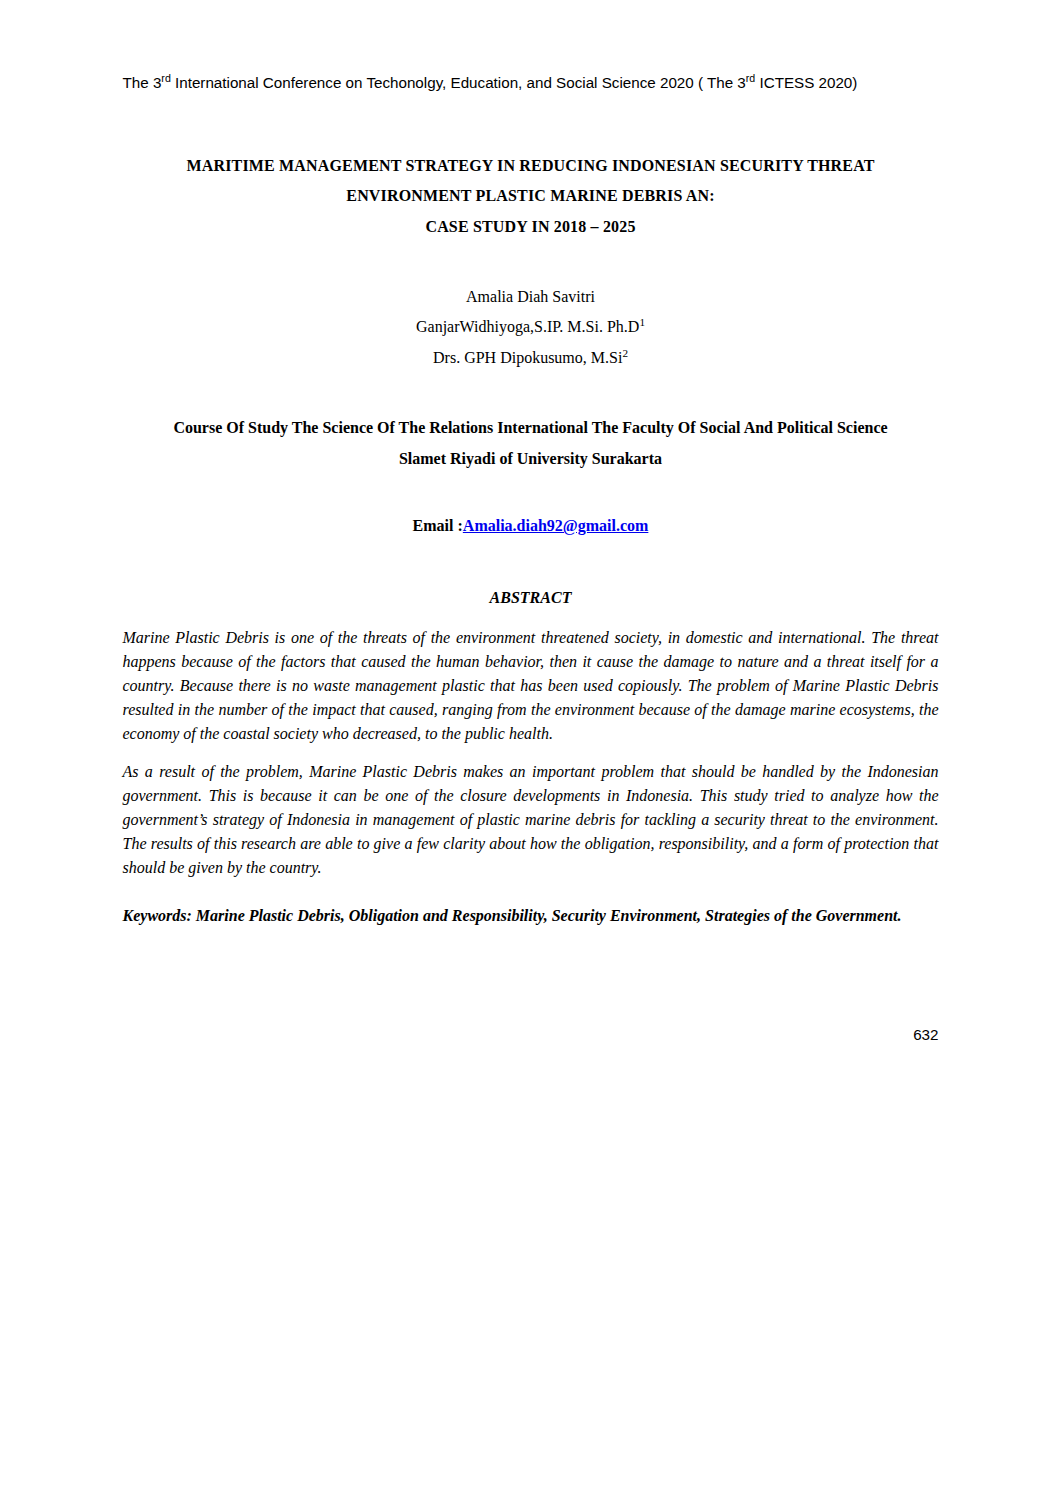The 3rd International Conference on Techonolgy, Education, and Social Science 2020 ( The 3rd ICTESS 2020)
Maritime Management Strategy in Reducing Indonesian Security Threat Environment Plastic Marine Debris An:
Case Study in 2018 – 2025
Amalia Diah Savitri
GanjarWidhiyoga,S.IP. M.Si. Ph.D1
Drs. GPH Dipokusumo, M.Si2
Course Of Study The Science Of The Relations International The Faculty Of Social And Political Science
Slamet Riyadi of University Surakarta
Email :Amalia.diah92@gmail.com
ABSTRACT
Marine Plastic Debris is one of the threats of the environment threatened society, in domestic and international. The threat happens because of the factors that caused the human behavior, then it cause the damage to nature and a threat itself for a country. Because there is no waste management plastic that has been used copiously. The problem of Marine Plastic Debris resulted in the number of the impact that caused, ranging from the environment because of the damage marine ecosystems, the economy of the coastal society who decreased, to the public health.
As a result of the problem, Marine Plastic Debris makes an important problem that should be handled by the Indonesian government. This is because it can be one of the closure developments in Indonesia. This study tried to analyze how the government’s strategy of Indonesia in management of plastic marine debris for tackling a security threat to the environment. The results of this research are able to give a few clarity about how the obligation, responsibility, and a form of protection that should be given by the country.
Keywords: Marine Plastic Debris, Obligation and Responsibility, Security Environment, Strategies of the Government.
632